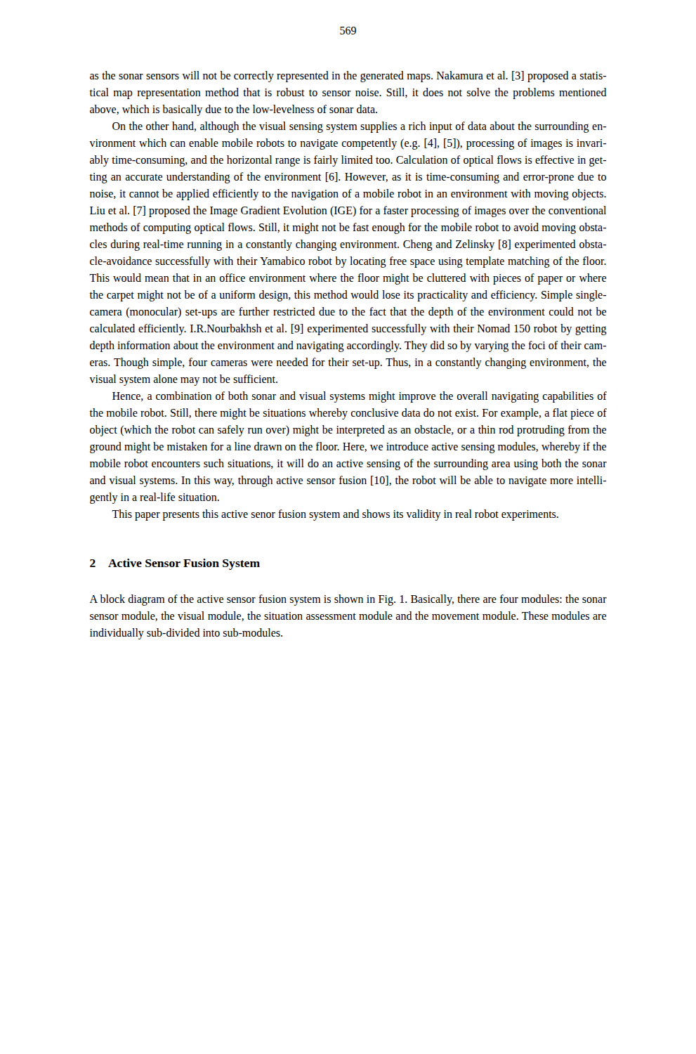569
as the sonar sensors will not be correctly represented in the generated maps. Nakamura et al. [3] proposed a statistical map representation method that is robust to sensor noise. Still, it does not solve the problems mentioned above, which is basically due to the low-levelness of sonar data.
On the other hand, although the visual sensing system supplies a rich input of data about the surrounding environment which can enable mobile robots to navigate competently (e.g. [4], [5]), processing of images is invariably time-consuming, and the horizontal range is fairly limited too. Calculation of optical flows is effective in getting an accurate understanding of the environment [6]. However, as it is time-consuming and error-prone due to noise, it cannot be applied efficiently to the navigation of a mobile robot in an environment with moving objects. Liu et al. [7] proposed the Image Gradient Evolution (IGE) for a faster processing of images over the conventional methods of computing optical flows. Still, it might not be fast enough for the mobile robot to avoid moving obstacles during real-time running in a constantly changing environment. Cheng and Zelinsky [8] experimented obstacle-avoidance successfully with their Yamabico robot by locating free space using template matching of the floor. This would mean that in an office environment where the floor might be cluttered with pieces of paper or where the carpet might not be of a uniform design, this method would lose its practicality and efficiency. Simple single-camera (monocular) set-ups are further restricted due to the fact that the depth of the environment could not be calculated efficiently. I.R.Nourbakhsh et al. [9] experimented successfully with their Nomad 150 robot by getting depth information about the environment and navigating accordingly. They did so by varying the foci of their cameras. Though simple, four cameras were needed for their set-up. Thus, in a constantly changing environment, the visual system alone may not be sufficient.
Hence, a combination of both sonar and visual systems might improve the overall navigating capabilities of the mobile robot. Still, there might be situations whereby conclusive data do not exist. For example, a flat piece of object (which the robot can safely run over) might be interpreted as an obstacle, or a thin rod protruding from the ground might be mistaken for a line drawn on the floor. Here, we introduce active sensing modules, whereby if the mobile robot encounters such situations, it will do an active sensing of the surrounding area using both the sonar and visual systems. In this way, through active sensor fusion [10], the robot will be able to navigate more intelligently in a real-life situation.
This paper presents this active senor fusion system and shows its validity in real robot experiments.
2 Active Sensor Fusion System
A block diagram of the active sensor fusion system is shown in Fig. 1. Basically, there are four modules: the sonar sensor module, the visual module, the situation assessment module and the movement module. These modules are individually sub-divided into sub-modules.